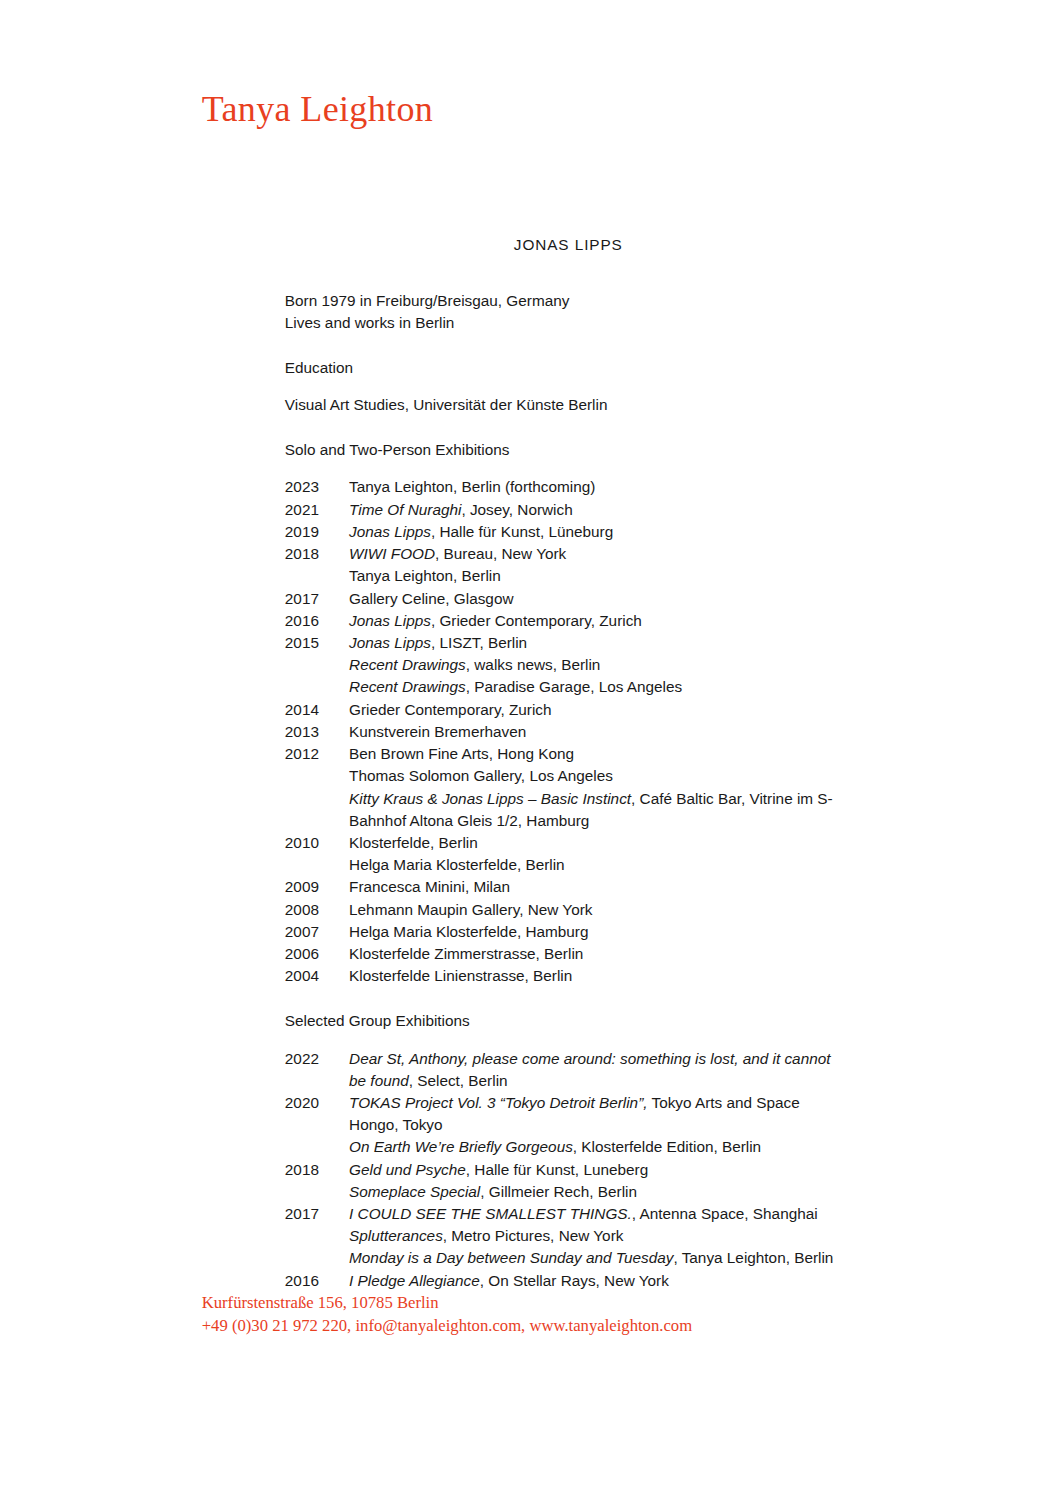Tanya Leighton
JONAS LIPPS
Born 1979 in Freiburg/Breisgau, Germany
Lives and works in Berlin
Education
Visual Art Studies, Universität der Künste Berlin
Solo and Two-Person Exhibitions
| 2023 | Tanya Leighton, Berlin (forthcoming) |
| 2021 | Time Of Nuraghi , Josey, Norwich |
| 2019 | Jonas Lipps , Halle für Kunst, Lüneburg |
| 2018 | WIWI FOOD , Bureau, New York |
| | Tanya Leighton, Berlin |
| 2017 | Gallery Celine, Glasgow |
| 2016 | Jonas Lipps , Grieder Contemporary, Zurich |
| 2015 | Jonas Lipps , LISZT, Berlin |
| | Recent Drawings , walks news, Berlin |
| | Recent Drawings , Paradise Garage, Los Angeles |
| 2014 | Grieder Contemporary, Zurich |
| 2013 | Kunstverein Bremerhaven |
| 2012 | Ben Brown Fine Arts, Hong Kong |
| | Thomas Solomon Gallery, Los Angeles |
| | Kitty Kraus & Jonas Lipps – Basic Instinct , Café Baltic Bar, Vitrine im S-Bahnhof Altona Gleis 1/2, Hamburg |
| 2010 | Klosterfelde, Berlin |
| | Helga Maria Klosterfelde, Berlin |
| 2009 | Francesca Minini, Milan |
| 2008 | Lehmann Maupin Gallery, New York |
| 2007 | Helga Maria Klosterfelde, Hamburg |
| 2006 | Klosterfelde Zimmerstrasse, Berlin |
| 2004 | Klosterfelde Linienstrasse, Berlin |
Selected Group Exhibitions
| 2022 | Dear St, Anthony, please come around: something is lost, and it cannot be found , Select, Berlin |
| 2020 | TOKAS Project Vol. 3 “Tokyo Detroit Berlin”, Tokyo Arts and Space Hongo, Tokyo |
| | On Earth We’re Briefly Gorgeous , Klosterfelde Edition, Berlin |
| 2018 | Geld und Psyche , Halle für Kunst, Luneberg |
| | Someplace Special , Gillmeier Rech, Berlin |
| 2017 | I COULD SEE THE SMALLEST THINGS. , Antenna Space, Shanghai |
| | Splutterances , Metro Pictures, New York |
| | Monday is a Day between Sunday and Tuesday , Tanya Leighton, Berlin |
| 2016 | I Pledge Allegiance , On Stellar Rays, New York |
Kurfürstenstraße 156, 10785 Berlin
+49 (0)30 21 972 220, info@tanyaleighton.com, www.tanyaleighton.com